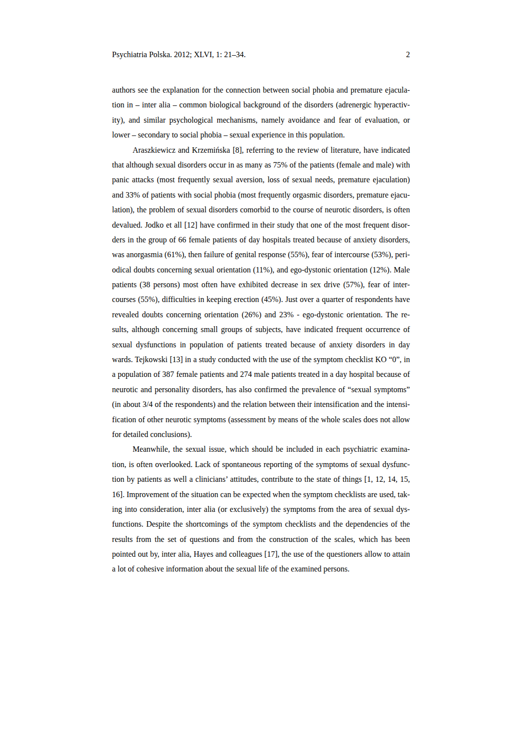Psychiatria Polska. 2012; XLVI, 1: 21–34.
2
authors see the explanation for the connection between social phobia and premature ejaculation in – inter alia – common biological background of the disorders (adrenergic hyperactivity), and similar psychological mechanisms, namely avoidance and fear of evaluation, or lower – secondary to social phobia – sexual experience in this population.
Araszkiewicz and Krzemińska [8], referring to the review of literature, have indicated that although sexual disorders occur in as many as 75% of the patients (female and male) with panic attacks (most frequently sexual aversion, loss of sexual needs, premature ejaculation) and 33% of patients with social phobia (most frequently orgasmic disorders, premature ejaculation), the problem of sexual disorders comorbid to the course of neurotic disorders, is often devalued. Jodko et all [12] have confirmed in their study that one of the most frequent disorders in the group of 66 female patients of day hospitals treated because of anxiety disorders, was anorgasmia (61%), then failure of genital response (55%), fear of intercourse (53%), periodical doubts concerning sexual orientation (11%), and ego-dystonic orientation (12%). Male patients (38 persons) most often have exhibited decrease in sex drive (57%), fear of intercourses (55%), difficulties in keeping erection (45%). Just over a quarter of respondents have revealed doubts concerning orientation (26%) and 23% - ego-dystonic orientation. The results, although concerning small groups of subjects, have indicated frequent occurrence of sexual dysfunctions in population of patients treated because of anxiety disorders in day wards. Tejkowski [13] in a study conducted with the use of the symptom checklist KO “0”, in a population of 387 female patients and 274 male patients treated in a day hospital because of neurotic and personality disorders, has also confirmed the prevalence of “sexual symptoms” (in about 3/4 of the respondents) and the relation between their intensification and the intensification of other neurotic symptoms (assessment by means of the whole scales does not allow for detailed conclusions).
Meanwhile, the sexual issue, which should be included in each psychiatric examination, is often overlooked. Lack of spontaneous reporting of the symptoms of sexual dysfunction by patients as well a clinicians’ attitudes, contribute to the state of things [1, 12, 14, 15, 16]. Improvement of the situation can be expected when the symptom checklists are used, taking into consideration, inter alia (or exclusively) the symptoms from the area of sexual dysfunctions. Despite the shortcomings of the symptom checklists and the dependencies of the results from the set of questions and from the construction of the scales, which has been pointed out by, inter alia, Hayes and colleagues [17], the use of the questioners allow to attain a lot of cohesive information about the sexual life of the examined persons.